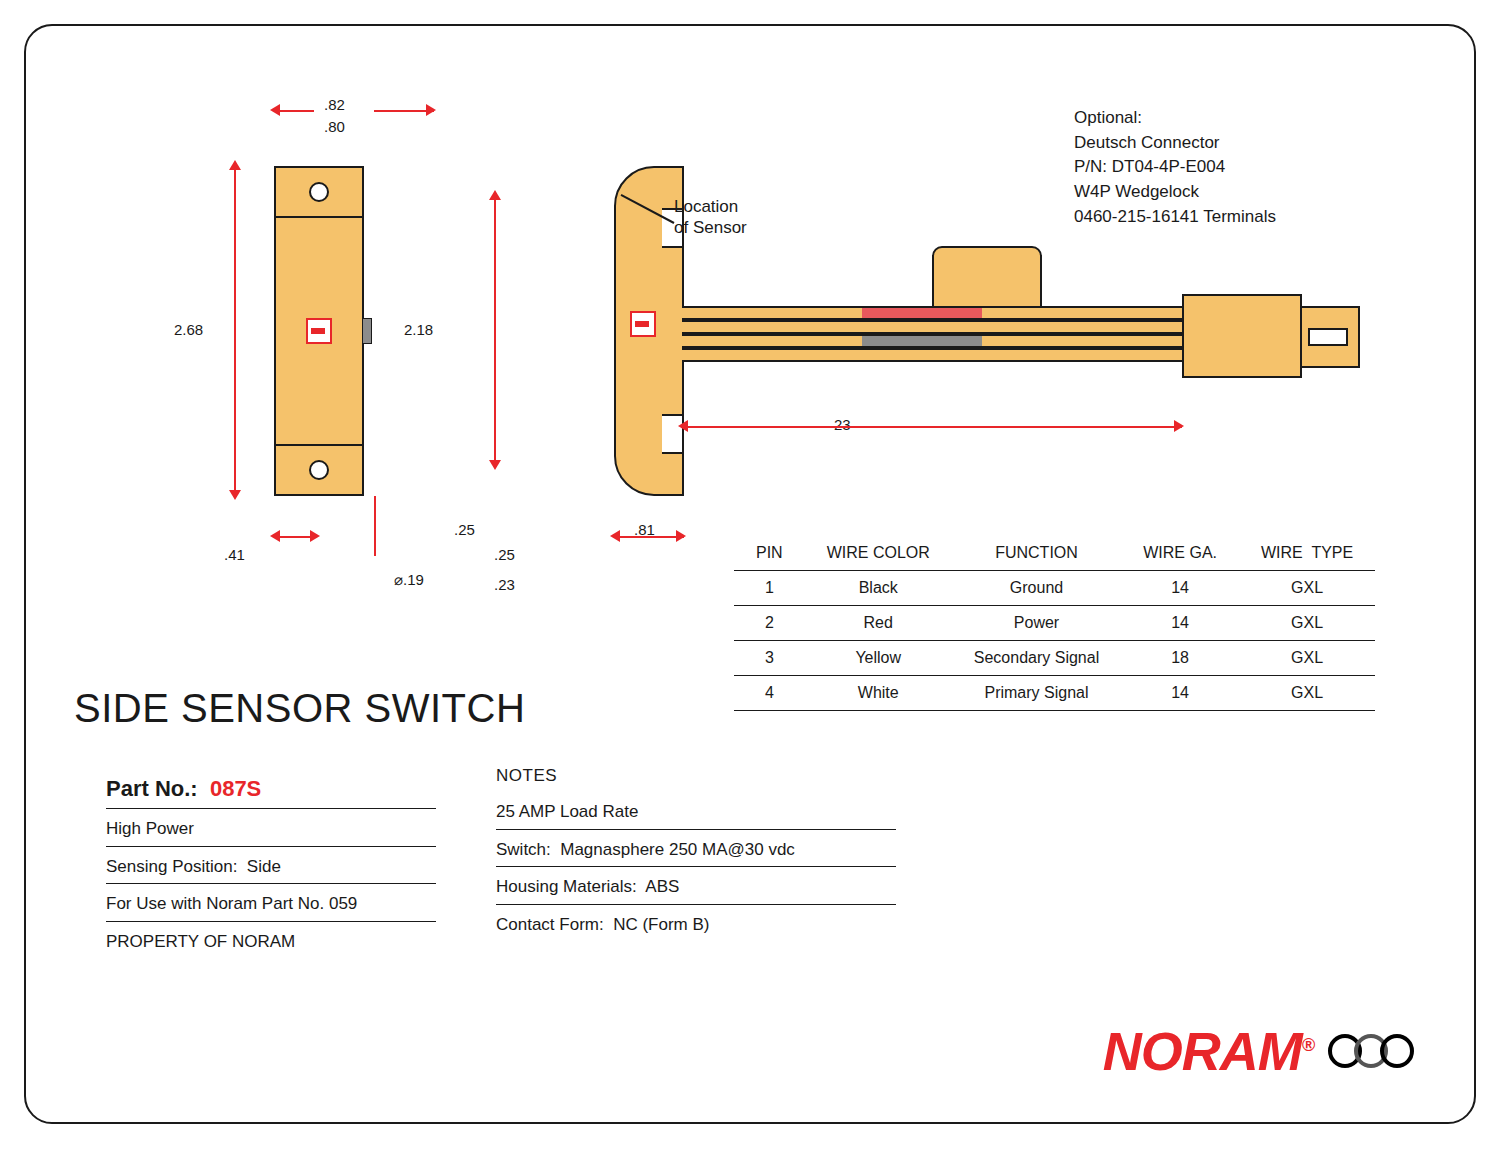.82 .80 2.68 2.18 .41 .25 ⌀.19 .25 .23 .81 23
Location
of Sensor
Optional:
Deutsch Connector
P/N: DT04-4P-E004
W4P Wedgelock
0460-215-16141 Terminals
| PIN | WIRE COLOR | FUNCTION | WIRE GA. | WIRE TYPE |
| --- | --- | --- | --- | --- |
| 1 | Black | Ground | 14 | GXL |
| 2 | Red | Power | 14 | GXL |
| 3 | Yellow | Secondary Signal | 18 | GXL |
| 4 | White | Primary Signal | 14 | GXL |
SIDE SENSOR SWITCH
Part No.: 087S
High Power
Sensing Position: Side
For Use with Noram Part No. 059
PROPERTY OF NORAM
NOTES
25 AMP Load Rate
Switch: Magnasphere 250 MA@30 vdc
Housing Materials: ABS
Contact Form: NC (Form B)
NORAM®